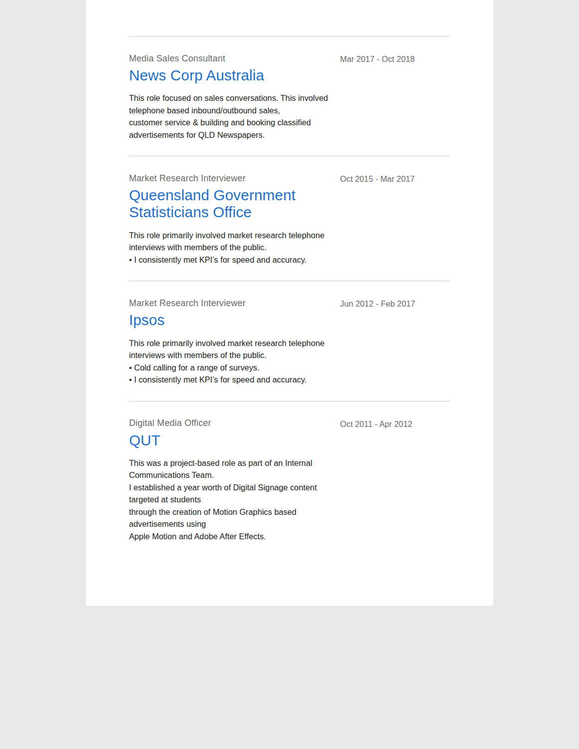Media Sales Consultant
News Corp Australia
This role focused on sales conversations. This involved telephone based inbound/outbound sales,
customer service & building and booking classified advertisements for QLD Newspapers.
Mar 2017 - Oct 2018
Market Research Interviewer
Queensland Government Statisticians Office
This role primarily involved market research telephone interviews with members of the public.
• I consistently met KPI’s for speed and accuracy.
Oct 2015 - Mar 2017
Market Research Interviewer
Ipsos
This role primarily involved market research telephone interviews with members of the public.
• Cold calling for a range of surveys.
• I consistently met KPI’s for speed and accuracy.
Jun 2012 - Feb 2017
Digital Media Officer
QUT
This was a project-based role as part of an Internal Communications Team.
I established a year worth of Digital Signage content targeted at students
through the creation of Motion Graphics based advertisements using
Apple Motion and Adobe After Effects.
Oct 2011 - Apr 2012